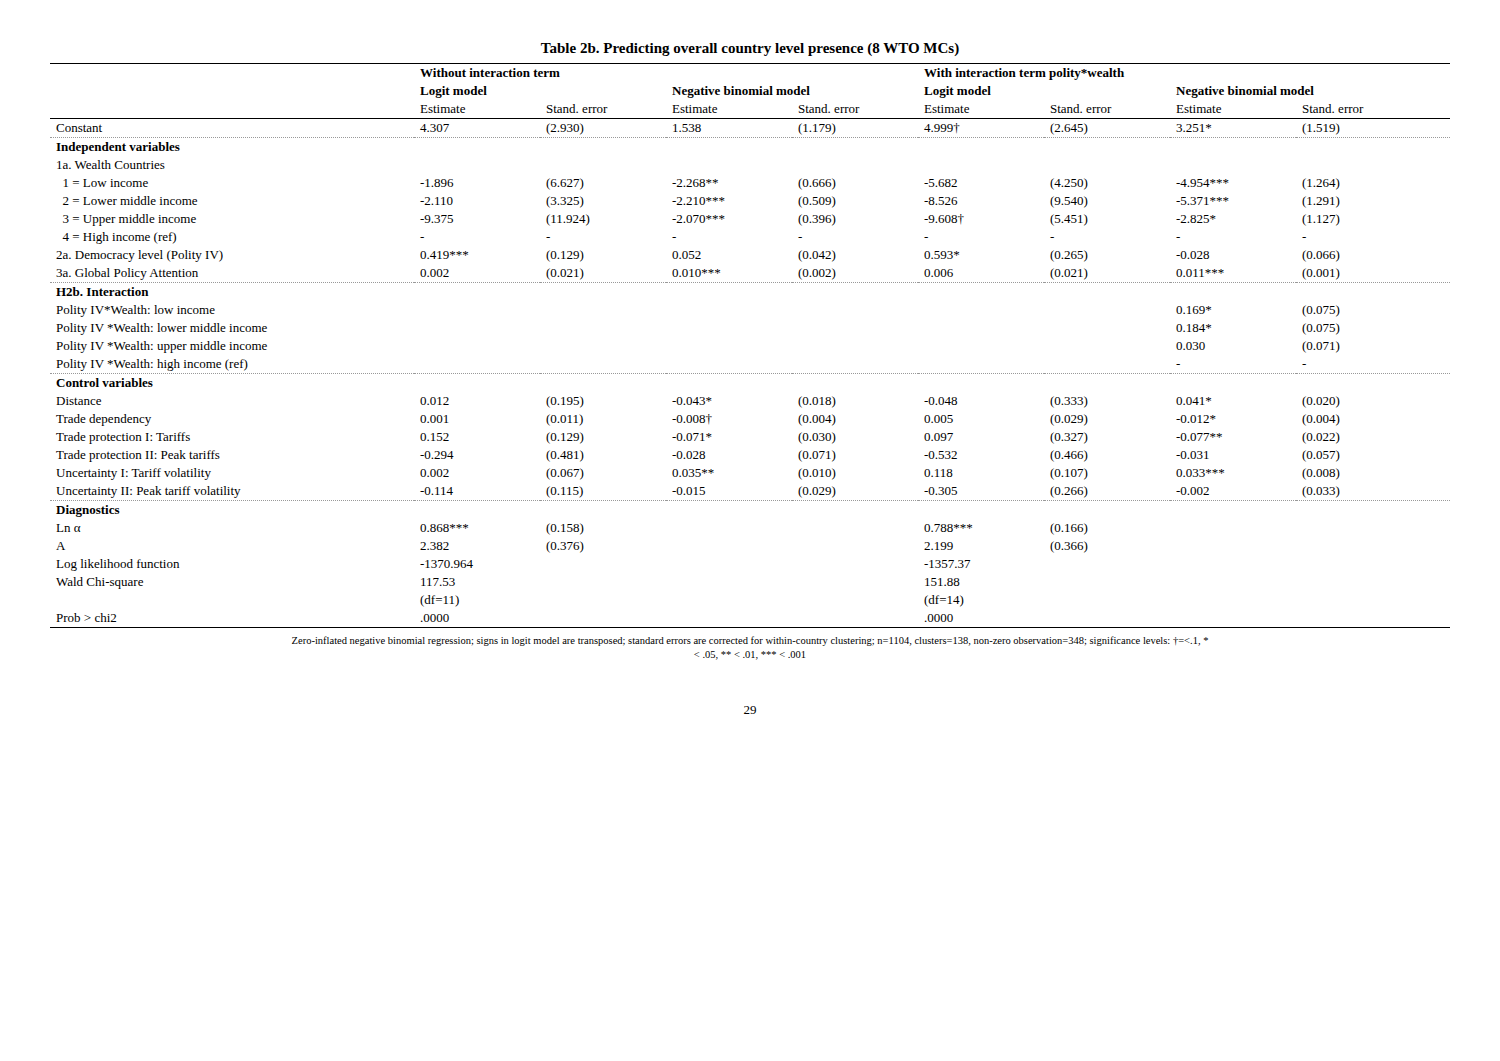Table 2b. Predicting overall country level presence (8 WTO MCs)
| | Without interaction term | With interaction term polity*wealth |
| --- | --- | --- |
| | Logit model | Negative binomial model | Logit model | Negative binomial model |
| | Estimate | Stand. error | Estimate | Stand. error | Estimate | Stand. error | Estimate | Stand. error |
| Constant | 4.307 | (2.930) | 1.538 | (1.179) | 4.999† | (2.645) | 3.251* | (1.519) |
| Independent variables | |
| 1a. Wealth Countries | |
| 1 = Low income | -1.896 | (6.627) | -2.268** | (0.666) | -5.682 | (4.250) | -4.954*** | (1.264) |
| 2 = Lower middle income | -2.110 | (3.325) | -2.210*** | (0.509) | -8.526 | (9.540) | -5.371*** | (1.291) |
| 3 = Upper middle income | -9.375 | (11.924) | -2.070*** | (0.396) | -9.608† | (5.451) | -2.825* | (1.127) |
| 4 = High income (ref) | - | - | - | - | - | - | - | - |
| 2a. Democracy level (Polity IV) | 0.419*** | (0.129) | 0.052 | (0.042) | 0.593* | (0.265) | -0.028 | (0.066) |
| 3a. Global Policy Attention | 0.002 | (0.021) | 0.010*** | (0.002) | 0.006 | (0.021) | 0.011*** | (0.001) |
| H2b. Interaction | |
| Polity IV*Wealth: low income | | | | | | | 0.169* | (0.075) |
| Polity IV *Wealth: lower middle income | | | | | | | 0.184* | (0.075) |
| Polity IV *Wealth: upper middle income | | | | | | | 0.030 | (0.071) |
| Polity IV *Wealth: high income (ref) | | | | | | | - | - |
| Control variables | |
| Distance | 0.012 | (0.195) | -0.043* | (0.018) | -0.048 | (0.333) | 0.041* | (0.020) |
| Trade dependency | 0.001 | (0.011) | -0.008† | (0.004) | 0.005 | (0.029) | -0.012* | (0.004) |
| Trade protection I: Tariffs | 0.152 | (0.129) | -0.071* | (0.030) | 0.097 | (0.327) | -0.077** | (0.022) |
| Trade protection II: Peak tariffs | -0.294 | (0.481) | -0.028 | (0.071) | -0.532 | (0.466) | -0.031 | (0.057) |
| Uncertainty I: Tariff volatility | 0.002 | (0.067) | 0.035** | (0.010) | 0.118 | (0.107) | 0.033*** | (0.008) |
| Uncertainty II: Peak tariff volatility | -0.114 | (0.115) | -0.015 | (0.029) | -0.305 | (0.266) | -0.002 | (0.033) |
| Diagnostics | |
| Ln α | 0.868*** | (0.158) | | | 0.788*** | (0.166) | | |
| A | 2.382 | (0.376) | | | 2.199 | (0.366) | | |
| Log likelihood function | -1370.964 | | | | -1357.37 | | | |
| Wald Chi-square | 117.53 | | | | 151.88 | | | |
| | (df=11) | | | | (df=14) | | | |
| Prob > chi2 | .0000 | | | | .0000 | | | |
Zero-inflated negative binomial regression; signs in logit model are transposed; standard errors are corrected for within-country clustering; n=1104, clusters=138, non-zero observation=348; significance levels: †=<.1, * < .05, ** < .01, *** < .001
29